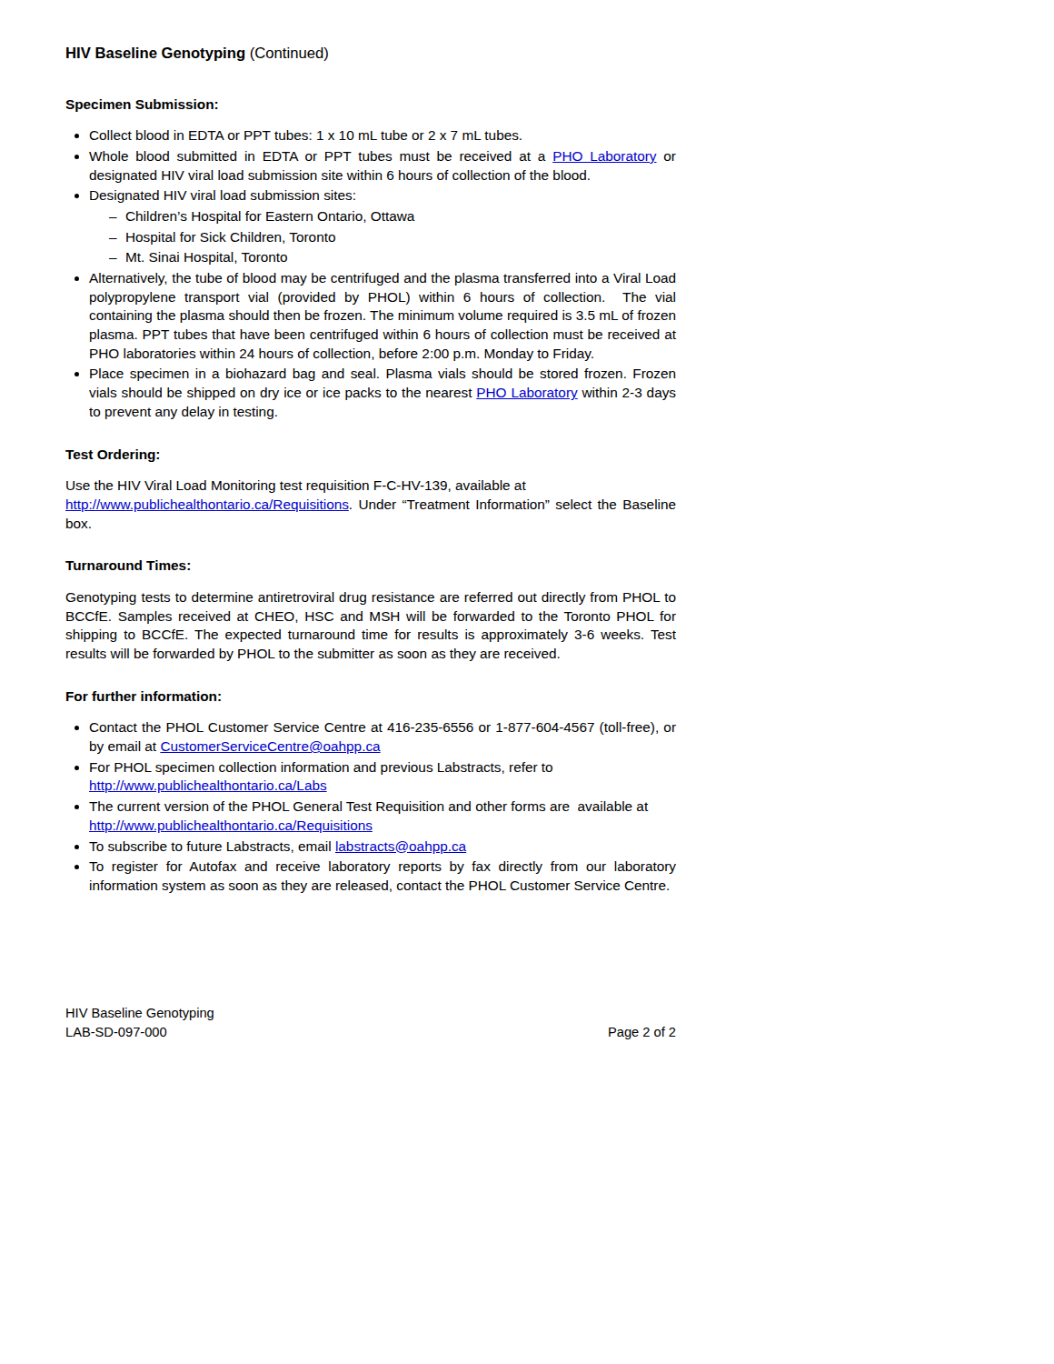HIV Baseline Genotyping (Continued)
Specimen Submission:
Collect blood in EDTA or PPT tubes: 1 x 10 mL tube or 2 x 7 mL tubes.
Whole blood submitted in EDTA or PPT tubes must be received at a PHO Laboratory or designated HIV viral load submission site within 6 hours of collection of the blood.
Designated HIV viral load submission sites:
Children’s Hospital for Eastern Ontario, Ottawa
Hospital for Sick Children, Toronto
Mt. Sinai Hospital, Toronto
Alternatively, the tube of blood may be centrifuged and the plasma transferred into a Viral Load polypropylene transport vial (provided by PHOL) within 6 hours of collection. The vial containing the plasma should then be frozen. The minimum volume required is 3.5 mL of frozen plasma. PPT tubes that have been centrifuged within 6 hours of collection must be received at PHO laboratories within 24 hours of collection, before 2:00 p.m. Monday to Friday.
Place specimen in a biohazard bag and seal. Plasma vials should be stored frozen. Frozen vials should be shipped on dry ice or ice packs to the nearest PHO Laboratory within 2-3 days to prevent any delay in testing.
Test Ordering:
Use the HIV Viral Load Monitoring test requisition F-C-HV-139, available at
http://www.publichealthontario.ca/Requisitions. Under “Treatment Information” select the Baseline box.
Turnaround Times:
Genotyping tests to determine antiretroviral drug resistance are referred out directly from PHOL to BCCfE. Samples received at CHEO, HSC and MSH will be forwarded to the Toronto PHOL for shipping to BCCfE. The expected turnaround time for results is approximately 3-6 weeks. Test results will be forwarded by PHOL to the submitter as soon as they are received.
For further information:
Contact the PHOL Customer Service Centre at 416-235-6556 or 1-877-604-4567 (toll-free), or by email at CustomerServiceCentre@oahpp.ca
For PHOL specimen collection information and previous Labstracts, refer to
http://www.publichealthontario.ca/Labs
The current version of the PHOL General Test Requisition and other forms are available at
http://www.publichealthontario.ca/Requisitions
To subscribe to future Labstracts, email labstracts@oahpp.ca
To register for Autofax and receive laboratory reports by fax directly from our laboratory information system as soon as they are released, contact the PHOL Customer Service Centre.
HIV Baseline Genotyping
LAB-SD-097-000 Page 2 of 2